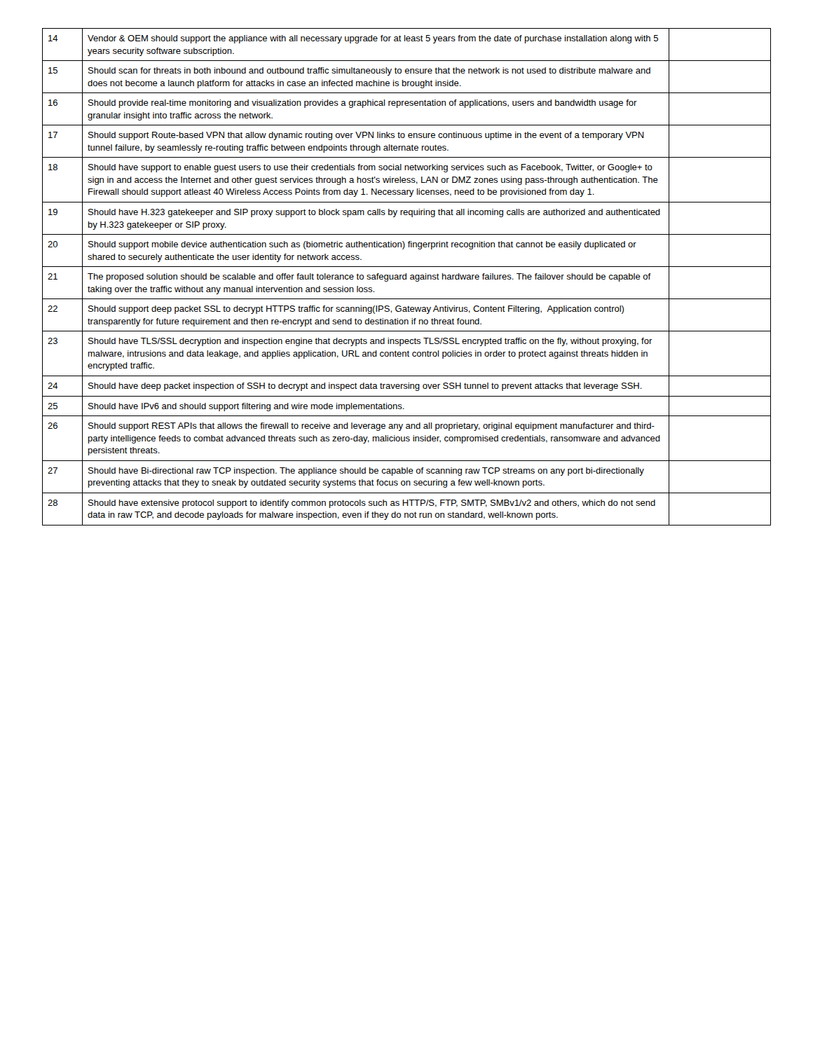| 14 | Vendor & OEM should support the appliance with all necessary upgrade for at least 5 years from the date of purchase installation along with 5 years security software subscription. | |
| 15 | Should scan for threats in both inbound and outbound traffic simultaneously to ensure that the network is not used to distribute malware and does not become a launch platform for attacks in case an infected machine is brought inside. | |
| 16 | Should provide real-time monitoring and visualization provides a graphical representation of applications, users and bandwidth usage for granular insight into traffic across the network. | |
| 17 | Should support Route-based VPN that allow dynamic routing over VPN links to ensure continuous uptime in the event of a temporary VPN tunnel failure, by seamlessly re-routing traffic between endpoints through alternate routes. | |
| 18 | Should have support to enable guest users to use their credentials from social networking services such as Facebook, Twitter, or Google+ to sign in and access the Internet and other guest services through a host's wireless, LAN or DMZ zones using pass-through authentication. The Firewall should support atleast 40 Wireless Access Points from day 1. Necessary licenses, need to be provisioned from day 1. | |
| 19 | Should have H.323 gatekeeper and SIP proxy support to block spam calls by requiring that all incoming calls are authorized and authenticated by H.323 gatekeeper or SIP proxy. | |
| 20 | Should support mobile device authentication such as (biometric authentication) fingerprint recognition that cannot be easily duplicated or shared to securely authenticate the user identity for network access. | |
| 21 | The proposed solution should be scalable and offer fault tolerance to safeguard against hardware failures. The failover should be capable of taking over the traffic without any manual intervention and session loss. | |
| 22 | Should support deep packet SSL to decrypt HTTPS traffic for scanning(IPS, Gateway Antivirus, Content Filtering, Application control) transparently for future requirement and then re-encrypt and send to destination if no threat found. | |
| 23 | Should have TLS/SSL decryption and inspection engine that decrypts and inspects TLS/SSL encrypted traffic on the fly, without proxying, for malware, intrusions and data leakage, and applies application, URL and content control policies in order to protect against threats hidden in encrypted traffic. | |
| 24 | Should have deep packet inspection of SSH to decrypt and inspect data traversing over SSH tunnel to prevent attacks that leverage SSH. | |
| 25 | Should have IPv6 and should support filtering and wire mode implementations. | |
| 26 | Should support REST APIs that allows the firewall to receive and leverage any and all proprietary, original equipment manufacturer and third-party intelligence feeds to combat advanced threats such as zero-day, malicious insider, compromised credentials, ransomware and advanced persistent threats. | |
| 27 | Should have Bi-directional raw TCP inspection. The appliance should be capable of scanning raw TCP streams on any port bi-directionally preventing attacks that they to sneak by outdated security systems that focus on securing a few well-known ports. | |
| 28 | Should have extensive protocol support to identify common protocols such as HTTP/S, FTP, SMTP, SMBv1/v2 and others, which do not send data in raw TCP, and decode payloads for malware inspection, even if they do not run on standard, well-known ports. | |